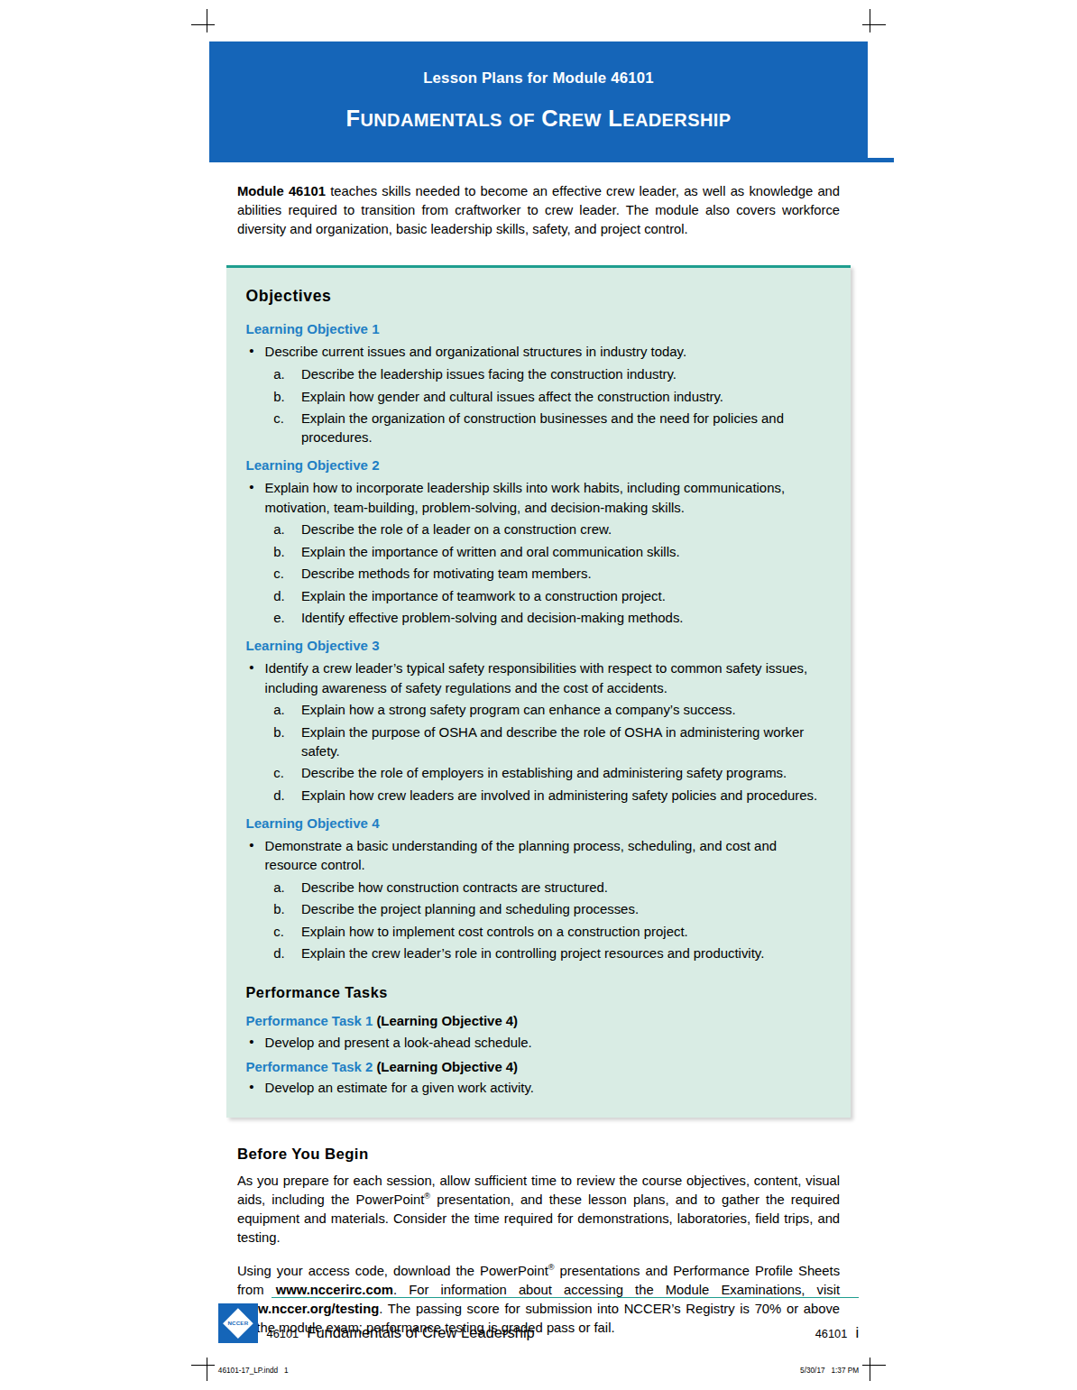Lesson Plans for Module 46101
FUNDAMENTALS OF CREW LEADERSHIP
Module 46101 teaches skills needed to become an effective crew leader, as well as knowledge and abilities required to transition from craftworker to crew leader. The module also covers workforce diversity and organization, basic leadership skills, safety, and project control.
Objectives
Learning Objective 1
Describe current issues and organizational structures in industry today.
a. Describe the leadership issues facing the construction industry.
b. Explain how gender and cultural issues affect the construction industry.
c. Explain the organization of construction businesses and the need for policies and procedures.
Learning Objective 2
Explain how to incorporate leadership skills into work habits, including communications, motivation, team-building, problem-solving, and decision-making skills.
a. Describe the role of a leader on a construction crew.
b. Explain the importance of written and oral communication skills.
c. Describe methods for motivating team members.
d. Explain the importance of teamwork to a construction project.
e. Identify effective problem-solving and decision-making methods.
Learning Objective 3
Identify a crew leader’s typical safety responsibilities with respect to common safety issues, including awareness of safety regulations and the cost of accidents.
a. Explain how a strong safety program can enhance a company’s success.
b. Explain the purpose of OSHA and describe the role of OSHA in administering worker safety.
c. Describe the role of employers in establishing and administering safety programs.
d. Explain how crew leaders are involved in administering safety policies and procedures.
Learning Objective 4
Demonstrate a basic understanding of the planning process, scheduling, and cost and resource control.
a. Describe how construction contracts are structured.
b. Describe the project planning and scheduling processes.
c. Explain how to implement cost controls on a construction project.
d. Explain the crew leader’s role in controlling project resources and productivity.
Performance Tasks
Performance Task 1 (Learning Objective 4)
Develop and present a look-ahead schedule.
Performance Task 2 (Learning Objective 4)
Develop an estimate for a given work activity.
Before You Begin
As you prepare for each session, allow sufficient time to review the course objectives, content, visual aids, including the PowerPoint® presentation, and these lesson plans, and to gather the required equipment and materials. Consider the time required for demonstrations, laboratories, field trips, and testing.
Using your access code, download the PowerPoint® presentations and Performance Profile Sheets from www.nccerirc.com. For information about accessing the Module Examinations, visit www.nccer.org/testing. The passing score for submission into NCCER’s Registry is 70% or above for the module exam; performance testing is graded pass or fail.
NCCER
46101 Fundamentals of Crew Leadership
46101 i
46101-17_LP.indd 1
5/30/17 1:37 PM